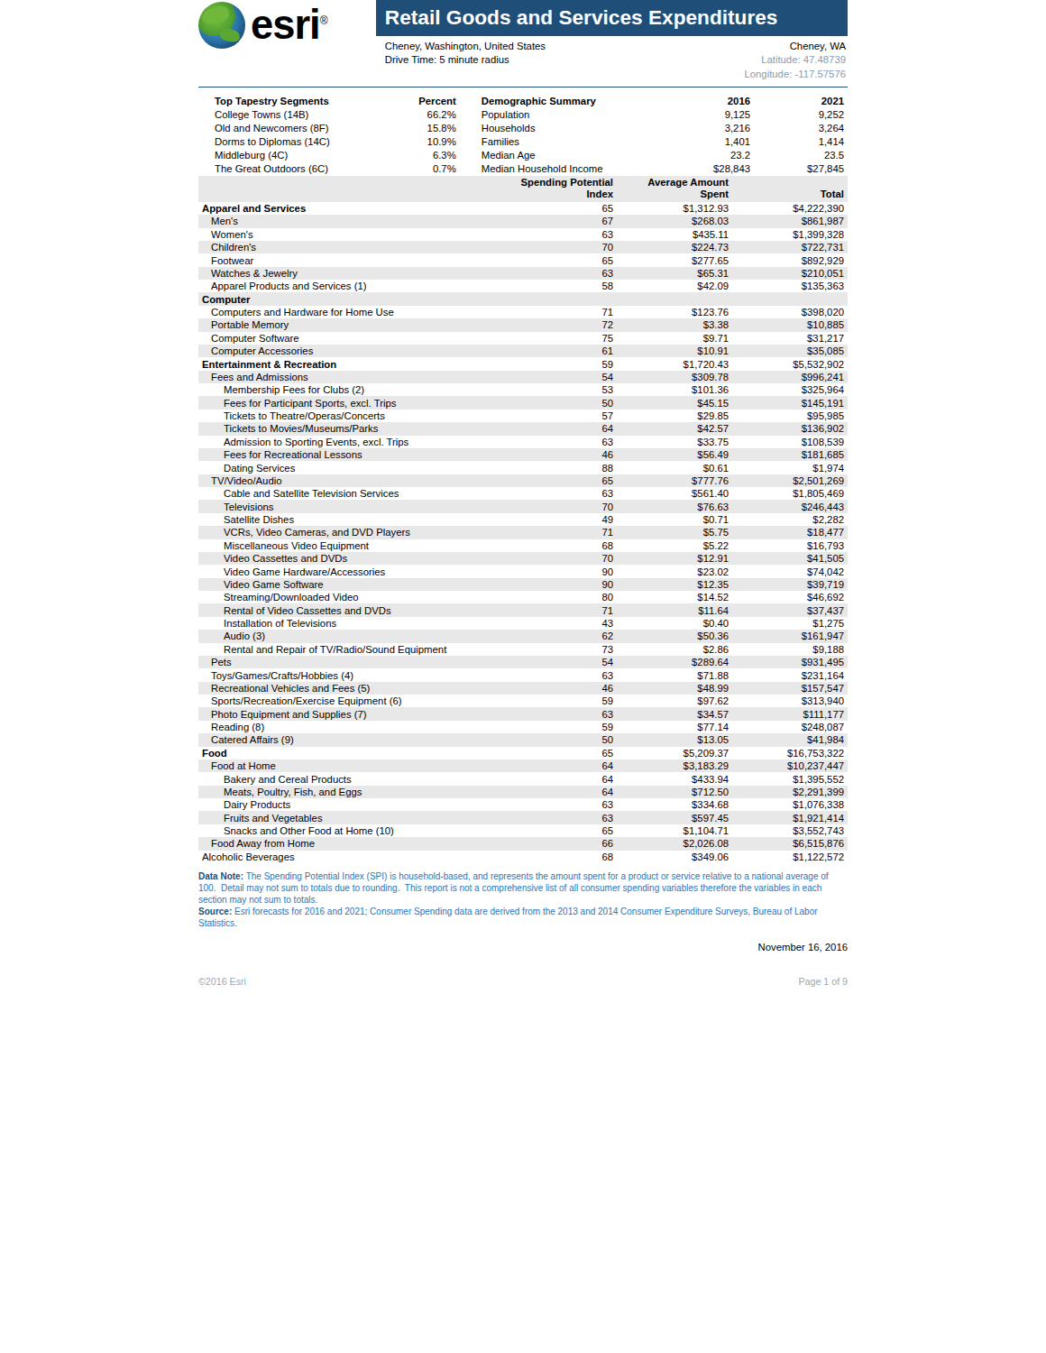esri®
Retail Goods and Services Expenditures
Cheney, Washington, United States
Drive Time: 5 minute radius
Cheney, WA
Latitude: 47.48739
Longitude: -117.57576
| Top Tapestry Segments | Percent | Demographic Summary | 2016 | 2021 |
| College Towns (14B) | 66.2% | Population | 9,125 | 9,252 |
| Old and Newcomers (8F) | 15.8% | Households | 3,216 | 3,264 |
| Dorms to Diplomas (14C) | 10.9% | Families | 1,401 | 1,414 |
| Middleburg (4C) | 6.3% | Median Age | 23.2 | 23.5 |
| The Great Outdoors (6C) | 0.7% | Median Household Income | $28,843 | $27,845 |
| | Spending Potential Index | Average Amount Spent | Total |
| --- | --- | --- | --- |
| Apparel and Services | 65 | $1,312.93 | $4,222,390 |
| Men's | 67 | $268.03 | $861,987 |
| Women's | 63 | $435.11 | $1,399,328 |
| Children's | 70 | $224.73 | $722,731 |
| Footwear | 65 | $277.65 | $892,929 |
| Watches & Jewelry | 63 | $65.31 | $210,051 |
| Apparel Products and Services (1) | 58 | $42.09 | $135,363 |
| Computer | | | |
| Computers and Hardware for Home Use | 71 | $123.76 | $398,020 |
| Portable Memory | 72 | $3.38 | $10,885 |
| Computer Software | 75 | $9.71 | $31,217 |
| Computer Accessories | 61 | $10.91 | $35,085 |
| Entertainment & Recreation | 59 | $1,720.43 | $5,532,902 |
| Fees and Admissions | 54 | $309.78 | $996,241 |
| Membership Fees for Clubs (2) | 53 | $101.36 | $325,964 |
| Fees for Participant Sports, excl. Trips | 50 | $45.15 | $145,191 |
| Tickets to Theatre/Operas/Concerts | 57 | $29.85 | $95,985 |
| Tickets to Movies/Museums/Parks | 64 | $42.57 | $136,902 |
| Admission to Sporting Events, excl. Trips | 63 | $33.75 | $108,539 |
| Fees for Recreational Lessons | 46 | $56.49 | $181,685 |
| Dating Services | 88 | $0.61 | $1,974 |
| TV/Video/Audio | 65 | $777.76 | $2,501,269 |
| Cable and Satellite Television Services | 63 | $561.40 | $1,805,469 |
| Televisions | 70 | $76.63 | $246,443 |
| Satellite Dishes | 49 | $0.71 | $2,282 |
| VCRs, Video Cameras, and DVD Players | 71 | $5.75 | $18,477 |
| Miscellaneous Video Equipment | 68 | $5.22 | $16,793 |
| Video Cassettes and DVDs | 70 | $12.91 | $41,505 |
| Video Game Hardware/Accessories | 90 | $23.02 | $74,042 |
| Video Game Software | 90 | $12.35 | $39,719 |
| Streaming/Downloaded Video | 80 | $14.52 | $46,692 |
| Rental of Video Cassettes and DVDs | 71 | $11.64 | $37,437 |
| Installation of Televisions | 43 | $0.40 | $1,275 |
| Audio (3) | 62 | $50.36 | $161,947 |
| Rental and Repair of TV/Radio/Sound Equipment | 73 | $2.86 | $9,188 |
| Pets | 54 | $289.64 | $931,495 |
| Toys/Games/Crafts/Hobbies (4) | 63 | $71.88 | $231,164 |
| Recreational Vehicles and Fees (5) | 46 | $48.99 | $157,547 |
| Sports/Recreation/Exercise Equipment (6) | 59 | $97.62 | $313,940 |
| Photo Equipment and Supplies (7) | 63 | $34.57 | $111,177 |
| Reading (8) | 59 | $77.14 | $248,087 |
| Catered Affairs (9) | 50 | $13.05 | $41,984 |
| Food | 65 | $5,209.37 | $16,753,322 |
| Food at Home | 64 | $3,183.29 | $10,237,447 |
| Bakery and Cereal Products | 64 | $433.94 | $1,395,552 |
| Meats, Poultry, Fish, and Eggs | 64 | $712.50 | $2,291,399 |
| Dairy Products | 63 | $334.68 | $1,076,338 |
| Fruits and Vegetables | 63 | $597.45 | $1,921,414 |
| Snacks and Other Food at Home (10) | 65 | $1,104.71 | $3,552,743 |
| Food Away from Home | 66 | $2,026.08 | $6,515,876 |
| Alcoholic Beverages | 68 | $349.06 | $1,122,572 |
Data Note: The Spending Potential Index (SPI) is household-based, and represents the amount spent for a product or service relative to a national average of 100. Detail may not sum to totals due to rounding. This report is not a comprehensive list of all consumer spending variables therefore the variables in each section may not sum to totals.
Source: Esri forecasts for 2016 and 2021; Consumer Spending data are derived from the 2013 and 2014 Consumer Expenditure Surveys, Bureau of Labor Statistics.
November 16, 2016
©2016 Esri
Page 1 of 9